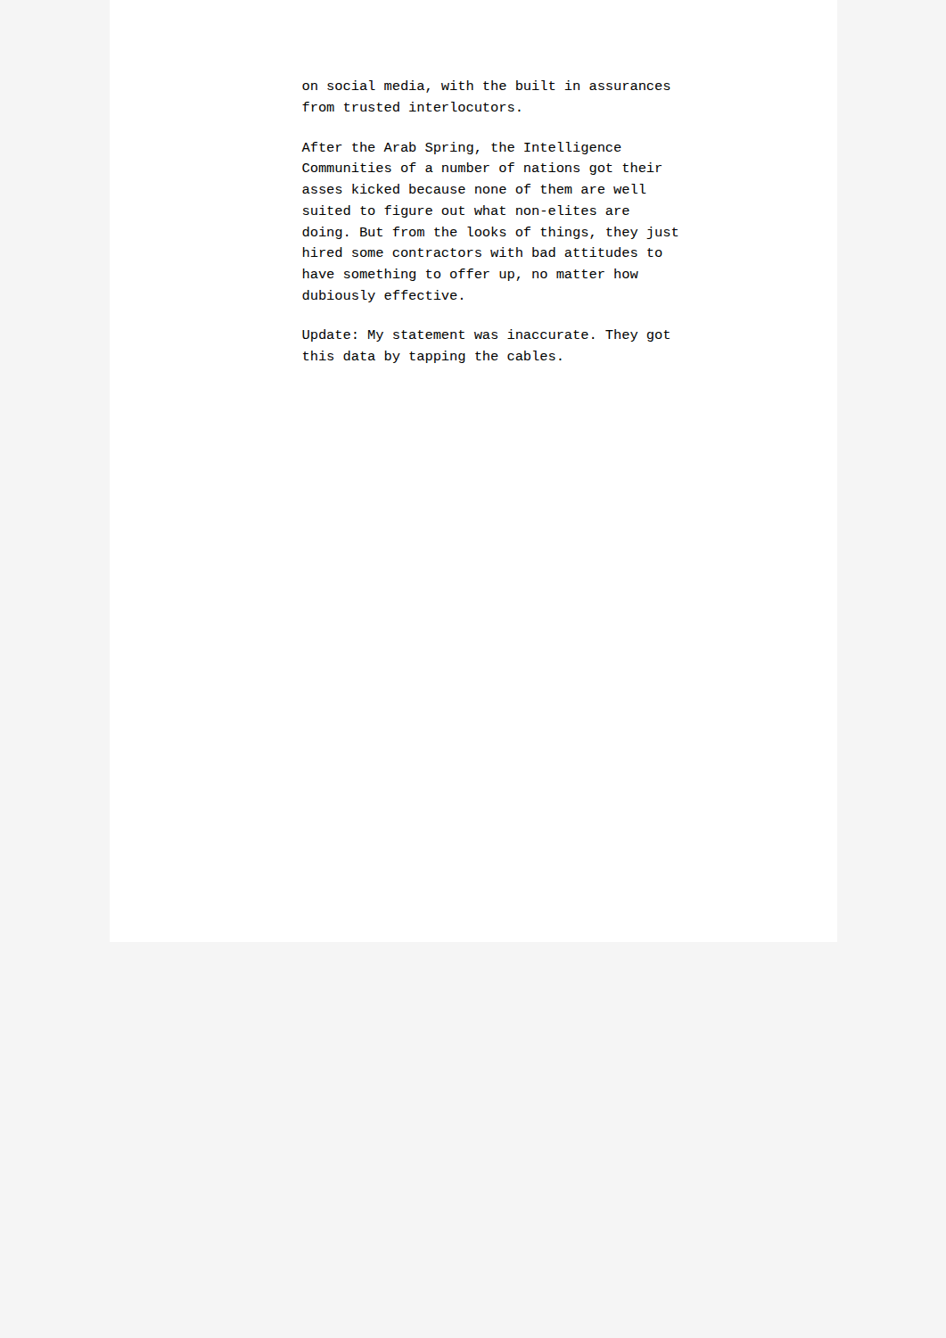on social media, with the built in assurances from trusted interlocutors.
After the Arab Spring, the Intelligence Communities of a number of nations got their asses kicked because none of them are well suited to figure out what non-elites are doing. But from the looks of things, they just hired some contractors with bad attitudes to have something to offer up, no matter how dubiously effective.
Update: My statement was inaccurate. They got this data by tapping the cables.